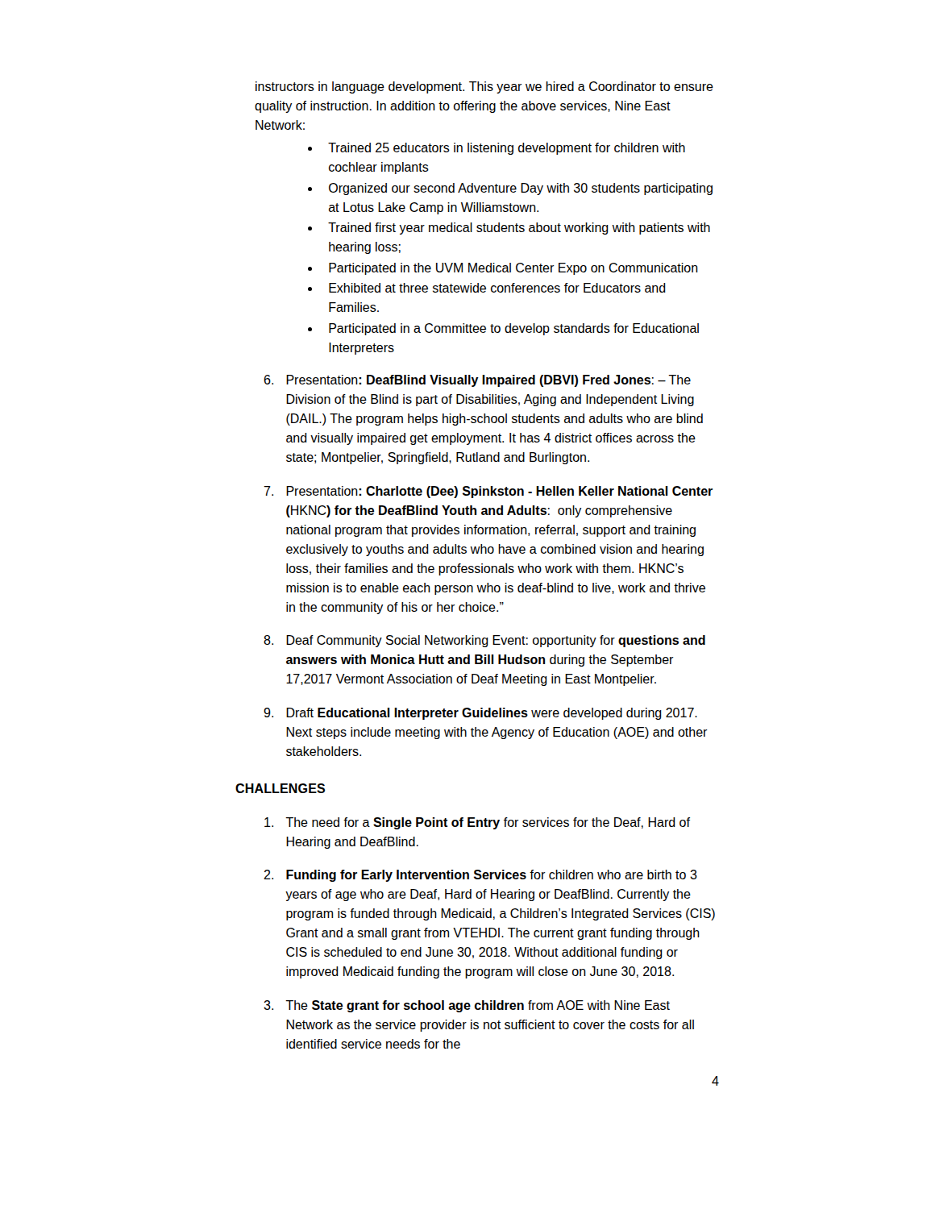instructors in language development. This year we hired a Coordinator to ensure quality of instruction. In addition to offering the above services, Nine East Network:
Trained 25 educators in listening development for children with cochlear implants
Organized our second Adventure Day with 30 students participating at Lotus Lake Camp in Williamstown.
Trained first year medical students about working with patients with hearing loss;
Participated in the UVM Medical Center Expo on Communication
Exhibited at three statewide conferences for Educators and Families.
Participated in a Committee to develop standards for Educational Interpreters
Presentation: DeafBlind Visually Impaired (DBVI) Fred Jones: – The Division of the Blind is part of Disabilities, Aging and Independent Living (DAIL.) The program helps high-school students and adults who are blind and visually impaired get employment. It has 4 district offices across the state; Montpelier, Springfield, Rutland and Burlington.
Presentation: Charlotte (Dee) Spinkston - Hellen Keller National Center (HKNC) for the DeafBlind Youth and Adults: only comprehensive national program that provides information, referral, support and training exclusively to youths and adults who have a combined vision and hearing loss, their families and the professionals who work with them. HKNC’s mission is to enable each person who is deaf-blind to live, work and thrive in the community of his or her choice.”
Deaf Community Social Networking Event: opportunity for questions and answers with Monica Hutt and Bill Hudson during the September 17,2017 Vermont Association of Deaf Meeting in East Montpelier.
Draft Educational Interpreter Guidelines were developed during 2017. Next steps include meeting with the Agency of Education (AOE) and other stakeholders.
CHALLENGES
The need for a Single Point of Entry for services for the Deaf, Hard of Hearing and DeafBlind.
Funding for Early Intervention Services for children who are birth to 3 years of age who are Deaf, Hard of Hearing or DeafBlind. Currently the program is funded through Medicaid, a Children’s Integrated Services (CIS) Grant and a small grant from VTEHDI. The current grant funding through CIS is scheduled to end June 30, 2018. Without additional funding or improved Medicaid funding the program will close on June 30, 2018.
The State grant for school age children from AOE with Nine East Network as the service provider is not sufficient to cover the costs for all identified service needs for the
4